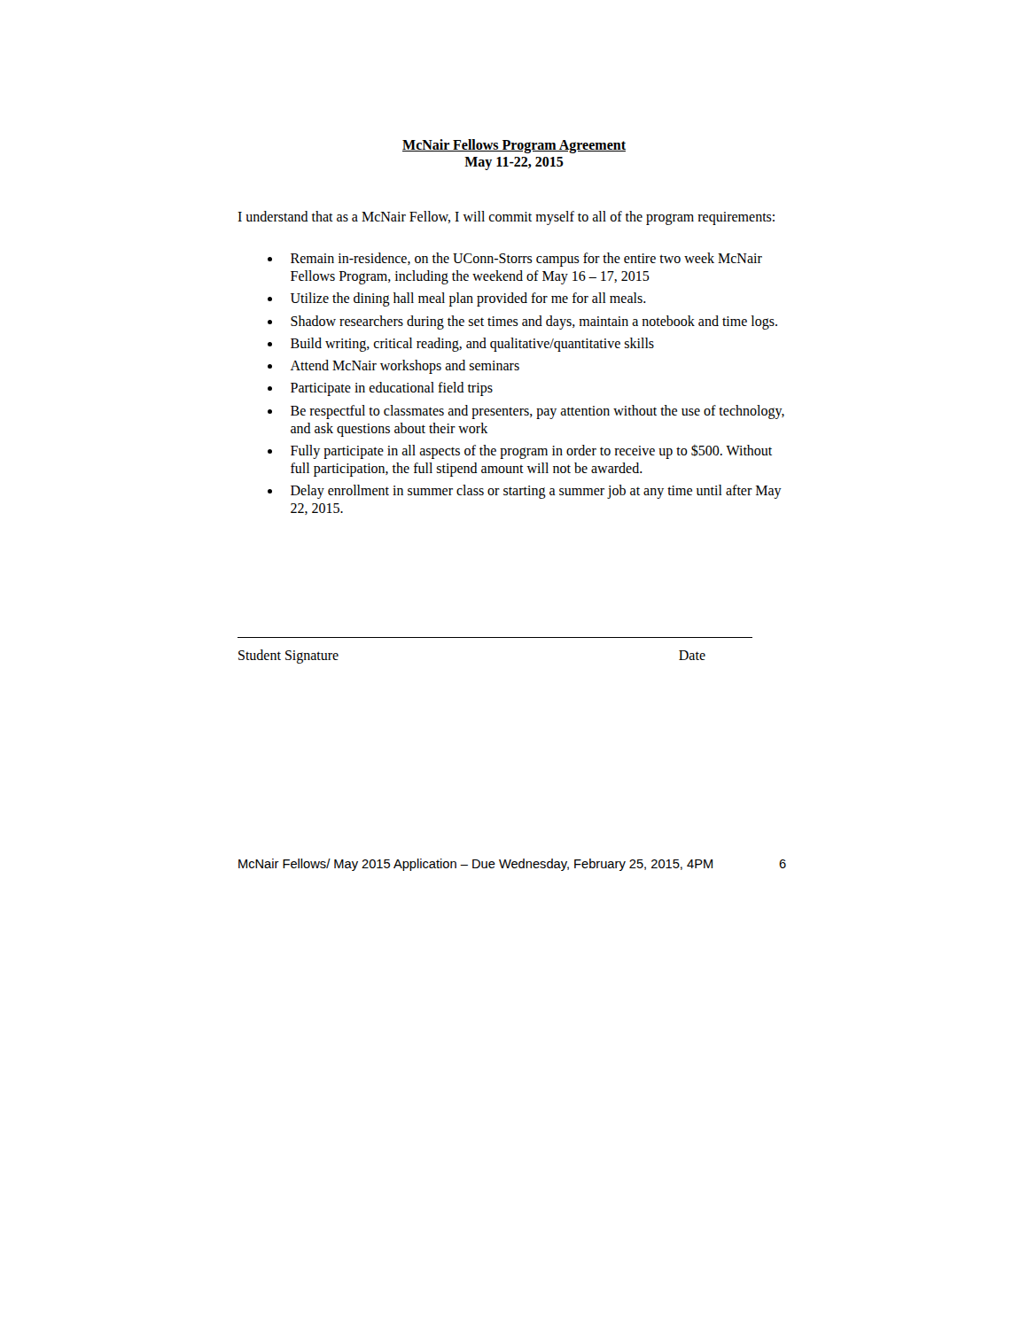McNair Fellows Program Agreement
May 11-22, 2015
I understand that as a McNair Fellow, I will commit myself to all of the program requirements:
Remain in-residence, on the UConn-Storrs campus for the entire two week McNair Fellows Program, including the weekend of May 16 – 17, 2015
Utilize the dining hall meal plan provided for me for all meals.
Shadow researchers during the set times and days, maintain a notebook and time logs.
Build writing, critical reading, and qualitative/quantitative skills
Attend McNair workshops and seminars
Participate in educational field trips
Be respectful to classmates and presenters, pay attention without the use of technology, and ask questions about their work
Fully participate in all aspects of the program in order to receive up to $500. Without full participation, the full stipend amount will not be awarded.
Delay enrollment in summer class or starting a summer job at any time until after May 22, 2015.
Student Signature Date
McNair Fellows/ May 2015 Application – Due Wednesday, February 25, 2015, 4PM 6